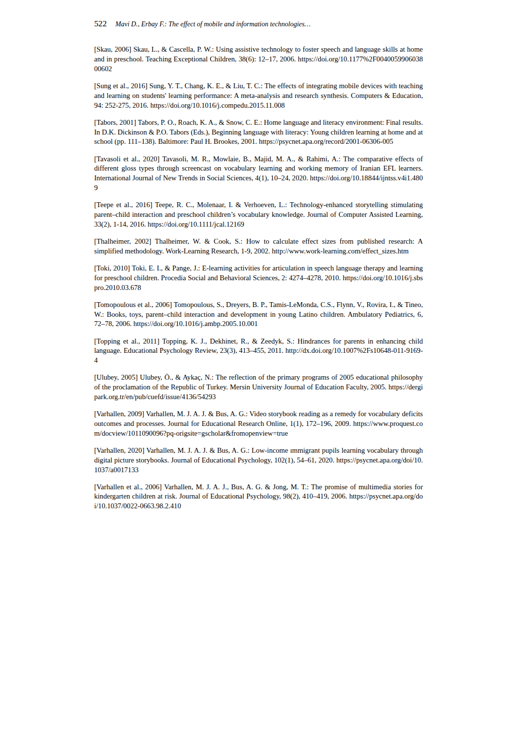522 Mavi D., Erbay F.: The effect of mobile and information technologies…
[Skau, 2006] Skau, L., & Cascella, P. W.: Using assistive technology to foster speech and language skills at home and in preschool. Teaching Exceptional Children, 38(6): 12–17, 2006. https://doi.org/10.1177%2F004005990603800602
[Sung et al., 2016] Sung, Y. T., Chang, K. E., & Liu, T. C.: The effects of integrating mobile devices with teaching and learning on students' learning performance: A meta-analysis and research synthesis. Computers & Education, 94: 252-275, 2016. https://doi.org/10.1016/j.compedu.2015.11.008
[Tabors, 2001] Tabors, P. O., Roach, K. A., & Snow, C. E.: Home language and literacy environment: Final results. In D.K. Dickinson & P.O. Tabors (Eds.), Beginning language with literacy: Young children learning at home and at school (pp. 111–138). Baltimore: Paul H. Brookes, 2001. https://psycnet.apa.org/record/2001-06306-005
[Tavasoli et al., 2020] Tavasoli, M. R., Mowlaie, B., Majid, M. A., & Rahimi, A.: The comparative effects of different gloss types through screencast on vocabulary learning and working memory of Iranian EFL learners. International Journal of New Trends in Social Sciences, 4(1), 10–24, 2020. https://doi.org/10.18844/ijntss.v4i1.4809
[Teepe et al., 2016] Teepe, R. C., Molenaar, I. & Verhoeven, L.: Technology-enhanced storytelling stimulating parent–child interaction and preschool children’s vocabulary knowledge. Journal of Computer Assisted Learning, 33(2), 1-14, 2016. https://doi.org/10.1111/jcal.12169
[Thalheimer, 2002] Thalheimer, W. & Cook, S.: How to calculate effect sizes from published research: A simplified methodology. Work-Learning Research, 1-9, 2002. http://www.work-learning.com/effect_sizes.htm
[Toki, 2010] Toki, E. I., & Pange, J.: E-learning activities for articulation in speech language therapy and learning for preschool children. Procedia Social and Behavioral Sciences, 2: 4274–4278, 2010. https://doi.org/10.1016/j.sbspro.2010.03.678
[Tomopoulous et al., 2006] Tomopoulous, S., Dreyers, B. P., Tamis-LeMonda, C.S., Flynn, V., Rovira, I., & Tineo, W.: Books, toys, parent–child interaction and development in young Latino children. Ambulatory Pediatrics, 6, 72–78, 2006. https://doi.org/10.1016/j.ambp.2005.10.001
[Topping et al., 2011] Topping, K. J., Dekhinet, R., & Zeedyk, S.: Hindrances for parents in enhancing child language. Educational Psychology Review, 23(3), 413–455, 2011. http://dx.doi.org/10.1007%2Fs10648-011-9169-4
[Ulubey, 2005] Ulubey, Ö., & Aykaç, N.: The reflection of the primary programs of 2005 educational philosophy of the proclamation of the Republic of Turkey. Mersin University Journal of Education Faculty, 2005. https://dergipark.org.tr/en/pub/cuefd/issue/4136/54293
[Varhallen, 2009] Varhallen, M. J. A. J. & Bus, A. G.: Video storybook reading as a remedy for vocabulary deficits outcomes and processes. Journal for Educational Research Online, 1(1), 172–196, 2009. https://www.proquest.com/docview/1011090096?pq-origsite=gscholar&fromopenview=true
[Varhallen, 2020] Varhallen, M. J. A. J. & Bus, A. G.: Low-income ımmigrant pupils learning vocabulary through digital picture storybooks. Journal of Educational Psychology, 102(1), 54–61, 2020. https://psycnet.apa.org/doi/10.1037/a0017133
[Varhallen et al., 2006] Varhallen, M. J. A. J., Bus, A. G. & Jong, M. T.: The promise of multimedia stories for kindergarten children at risk. Journal of Educational Psychology, 98(2), 410–419, 2006. https://psycnet.apa.org/doi/10.1037/0022-0663.98.2.410